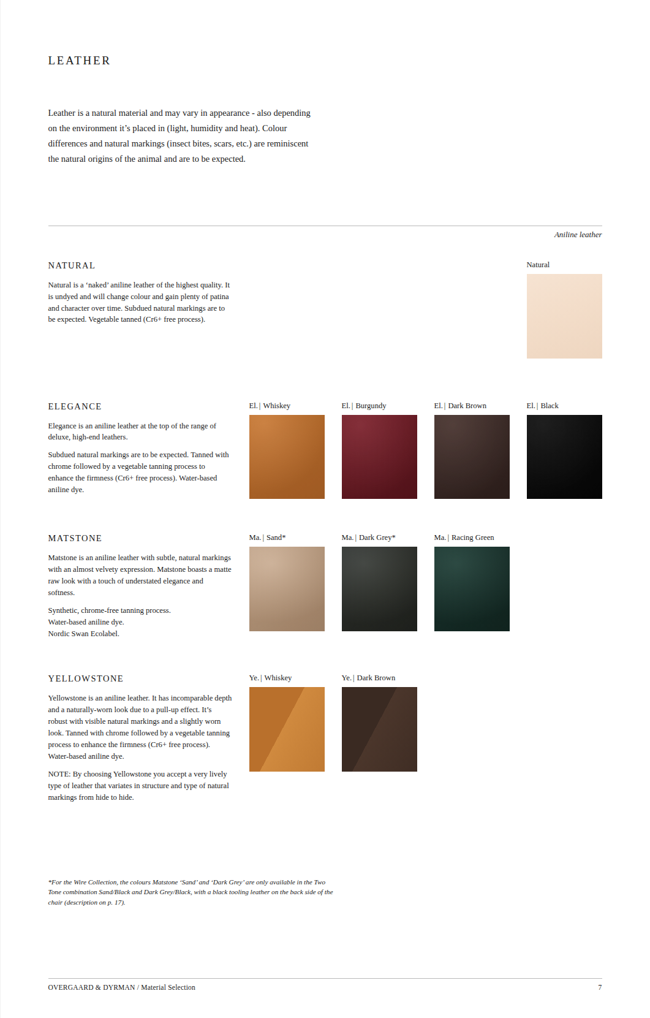LEATHER
Leather is a natural material and may vary in appearance - also depending on the environment it’s placed in (light, humidity and heat). Colour differences and natural markings (insect bites, scars, etc.) are reminiscent the natural origins of the animal and are to be expected.
Aniline leather
NATURAL
Natural is a ‘naked’ aniline leather of the highest quality. It is undyed and will change colour and gain plenty of patina and character over time. Subdued natural markings are to be expected. Vegetable tanned (Cr6+ free process).
Natural
ELEGANCE
Elegance is an aniline leather at the top of the range of deluxe, high-end leathers.
Subdued natural markings are to be expected. Tanned with chrome followed by a vegetable tanning process to enhance the firmness (Cr6+ free process). Water-based aniline dye.
El.|Whiskey
El.|Burgundy
El.|Dark Brown
El.|Black
MATSTONE
Matstone is an aniline leather with subtle, natural markings with an almost velvety expression. Matstone boasts a matte raw look with a touch of understated elegance and softness.
Synthetic, chrome-free tanning process.
Water-based aniline dye.
Nordic Swan Ecolabel.
Ma.|Sand*
Ma.|Dark Grey*
Ma.|Racing Green
YELLOWSTONE
Yellowstone is an aniline leather. It has incomparable depth and a naturally-worn look due to a pull-up effect. It’s robust with visible natural markings and a slightly worn look. Tanned with chrome followed by a vegetable tanning process to enhance the firmness (Cr6+ free process). Water-based aniline dye.
NOTE: By choosing Yellowstone you accept a very lively type of leather that variates in structure and type of natural markings from hide to hide.
Ye.|Whiskey
Ye.|Dark Brown
*For the Wire Collection, the colours Matstone ‘Sand’ and ‘Dark Grey’ are only available in the Two Tone combination Sand/Black and Dark Grey/Black, with a black tooling leather on the back side of the chair (description on p. 17).
OVERGAARD & DYRMAN / Material Selection 7